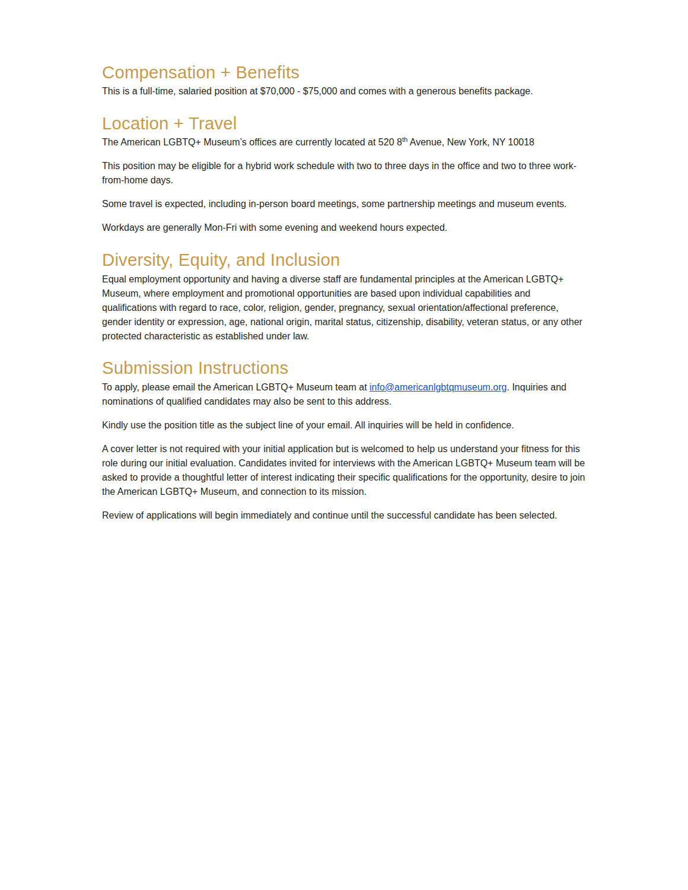Compensation + Benefits
This is a full-time, salaried position at $70,000 - $75,000 and comes with a generous benefits package.
Location + Travel
The American LGBTQ+ Museum’s offices are currently located at 520 8th Avenue, New York, NY 10018
This position may be eligible for a hybrid work schedule with two to three days in the office and two to three work-from-home days.
Some travel is expected, including in-person board meetings, some partnership meetings and museum events.
Workdays are generally Mon-Fri with some evening and weekend hours expected.
Diversity, Equity, and Inclusion
Equal employment opportunity and having a diverse staff are fundamental principles at the American LGBTQ+ Museum, where employment and promotional opportunities are based upon individual capabilities and qualifications with regard to race, color, religion, gender, pregnancy, sexual orientation/affectional preference, gender identity or expression, age, national origin, marital status, citizenship, disability, veteran status, or any other protected characteristic as established under law.
Submission Instructions
To apply, please email the American LGBTQ+ Museum team at info@americanlgbtqmuseum.org. Inquiries and nominations of qualified candidates may also be sent to this address.
Kindly use the position title as the subject line of your email. All inquiries will be held in confidence.
A cover letter is not required with your initial application but is welcomed to help us understand your fitness for this role during our initial evaluation. Candidates invited for interviews with the American LGBTQ+ Museum team will be asked to provide a thoughtful letter of interest indicating their specific qualifications for the opportunity, desire to join the American LGBTQ+ Museum, and connection to its mission.
Review of applications will begin immediately and continue until the successful candidate has been selected.